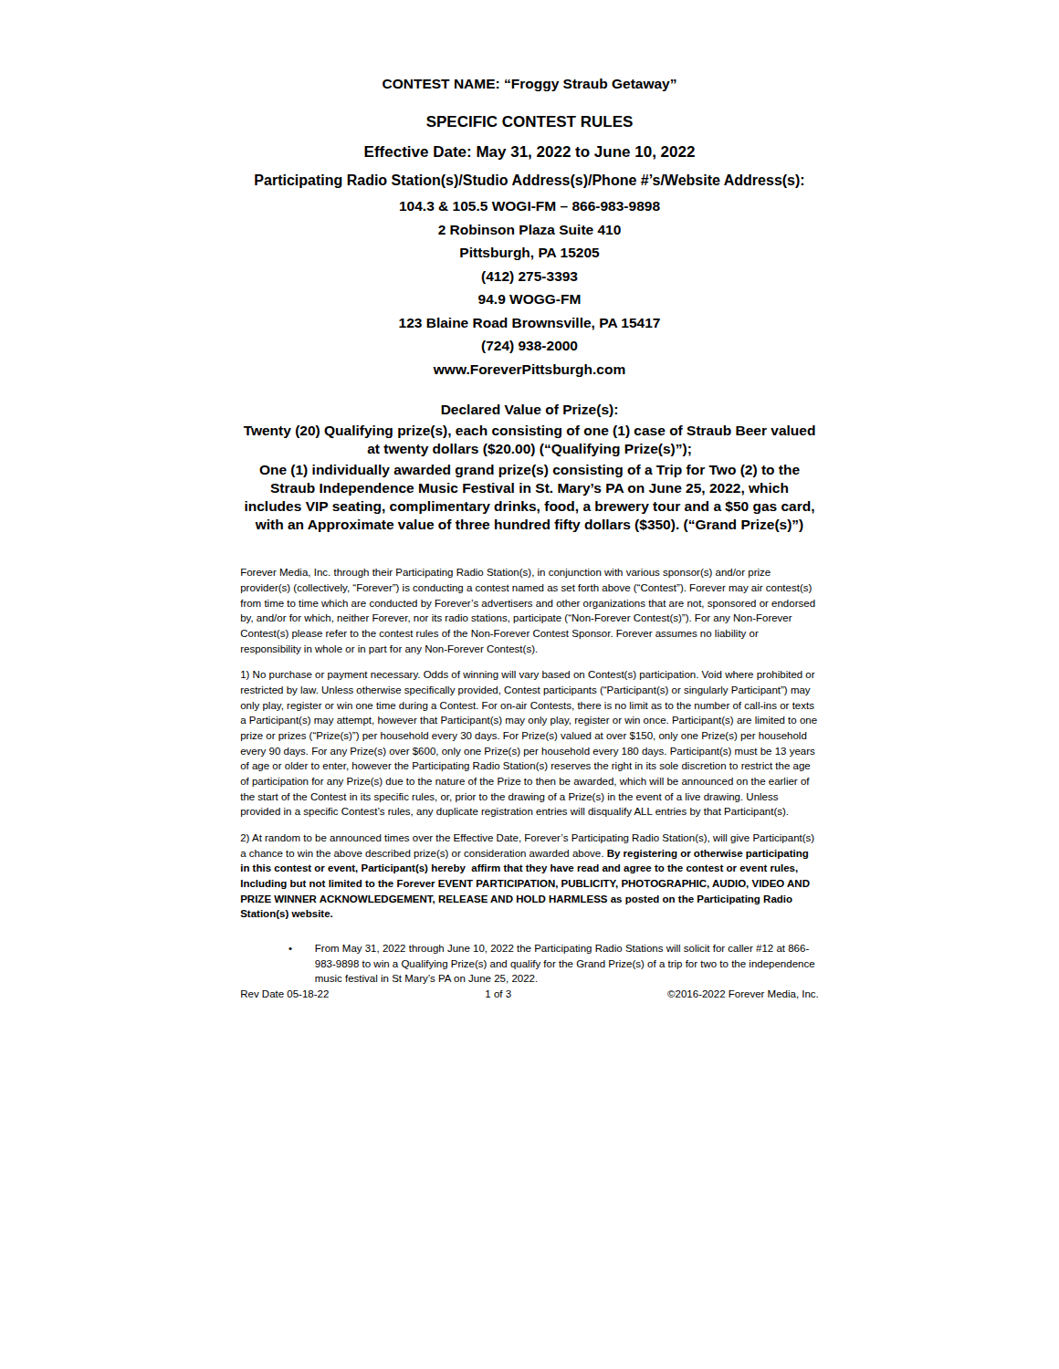CONTEST NAME: “Froggy Straub Getaway”
SPECIFIC CONTEST RULES
Effective Date: May 31, 2022 to June 10, 2022
Participating Radio Station(s)/Studio Address(s)/Phone #’s/Website Address(s):
104.3 & 105.5 WOGI-FM – 866-983-9898
2 Robinson Plaza Suite 410
Pittsburgh, PA 15205
(412) 275-3393
94.9 WOGG-FM
123 Blaine Road Brownsville, PA 15417
(724) 938-2000
www.ForeverPittsburgh.com
Declared Value of Prize(s):
Twenty (20) Qualifying prize(s), each consisting of one (1) case of Straub Beer valued at twenty dollars ($20.00) (“Qualifying Prize(s)”);
One (1) individually awarded grand prize(s) consisting of a Trip for Two (2) to the Straub Independence Music Festival in St. Mary’s PA on June 25, 2022, which includes VIP seating, complimentary drinks, food, a brewery tour and a $50 gas card, with an Approximate value of three hundred fifty dollars ($350). (“Grand Prize(s)”)
Forever Media, Inc. through their Participating Radio Station(s), in conjunction with various sponsor(s) and/or prize provider(s) (collectively, “Forever”) is conducting a contest named as set forth above (“Contest”). Forever may air contest(s) from time to time which are conducted by Forever’s advertisers and other organizations that are not, sponsored or endorsed by, and/or for which, neither Forever, nor its radio stations, participate (“Non-Forever Contest(s)”). For any Non-Forever Contest(s) please refer to the contest rules of the Non-Forever Contest Sponsor. Forever assumes no liability or responsibility in whole or in part for any Non-Forever Contest(s).
1) No purchase or payment necessary. Odds of winning will vary based on Contest(s) participation. Void where prohibited or restricted by law. Unless otherwise specifically provided, Contest participants (“Participant(s) or singularly Participant”) may only play, register or win one time during a Contest. For on-air Contests, there is no limit as to the number of call-ins or texts a Participant(s) may attempt, however that Participant(s) may only play, register or win once. Participant(s) are limited to one prize or prizes (“Prize(s)”) per household every 30 days. For Prize(s) valued at over $150, only one Prize(s) per household every 90 days. For any Prize(s) over $600, only one Prize(s) per household every 180 days. Participant(s) must be 13 years of age or older to enter, however the Participating Radio Station(s) reserves the right in its sole discretion to restrict the age of participation for any Prize(s) due to the nature of the Prize to then be awarded, which will be announced on the earlier of the start of the Contest in its specific rules, or, prior to the drawing of a Prize(s) in the event of a live drawing. Unless provided in a specific Contest’s rules, any duplicate registration entries will disqualify ALL entries by that Participant(s).
2) At random to be announced times over the Effective Date, Forever’s Participating Radio Station(s), will give Participant(s) a chance to win the above described prize(s) or consideration awarded above. By registering or otherwise participating in this contest or event, Participant(s) hereby affirm that they have read and agree to the contest or event rules, Including but not limited to the Forever EVENT PARTICIPATION, PUBLICITY, PHOTOGRAPHIC, AUDIO, VIDEO AND PRIZE WINNER ACKNOWLEDGEMENT, RELEASE AND HOLD HARMLESS as posted on the Participating Radio Station(s) website.
From May 31, 2022 through June 10, 2022 the Participating Radio Stations will solicit for caller #12 at 866-983-9898 to win a Qualifying Prize(s) and qualify for the Grand Prize(s) of a trip for two to the independence music festival in St Mary’s PA on June 25, 2022.
Rev Date 05-18-22
1 of 3
©2016-2022 Forever Media, Inc.